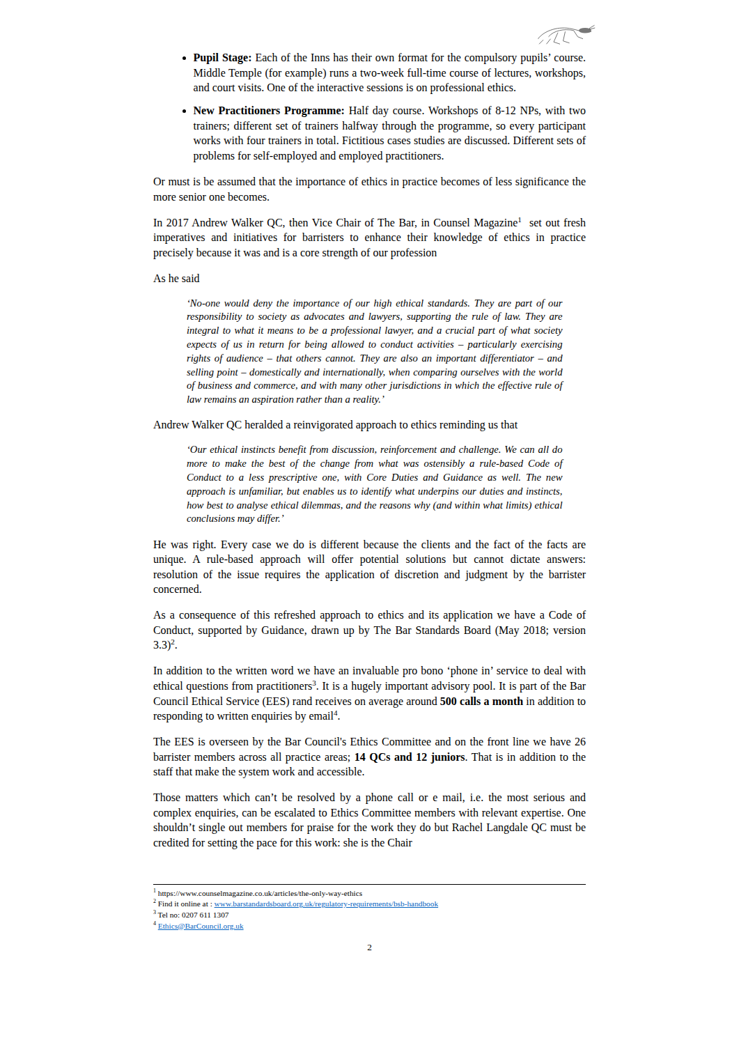Pupil Stage: Each of the Inns has their own format for the compulsory pupils’ course. Middle Temple (for example) runs a two-week full-time course of lectures, workshops, and court visits. One of the interactive sessions is on professional ethics.
New Practitioners Programme: Half day course. Workshops of 8-12 NPs, with two trainers; different set of trainers halfway through the programme, so every participant works with four trainers in total. Fictitious cases studies are discussed. Different sets of problems for self-employed and employed practitioners.
Or must is be assumed that the importance of ethics in practice becomes of less significance the more senior one becomes.
In 2017 Andrew Walker QC, then Vice Chair of The Bar, in Counsel Magazine1 set out fresh imperatives and initiatives for barristers to enhance their knowledge of ethics in practice precisely because it was and is a core strength of our profession
As he said
‘No-one would deny the importance of our high ethical standards. They are part of our responsibility to society as advocates and lawyers, supporting the rule of law. They are integral to what it means to be a professional lawyer, and a crucial part of what society expects of us in return for being allowed to conduct activities – particularly exercising rights of audience – that others cannot. They are also an important differentiator – and selling point – domestically and internationally, when comparing ourselves with the world of business and commerce, and with many other jurisdictions in which the effective rule of law remains an aspiration rather than a reality.’
Andrew Walker QC heralded a reinvigorated approach to ethics reminding us that
‘Our ethical instincts benefit from discussion, reinforcement and challenge. We can all do more to make the best of the change from what was ostensibly a rule-based Code of Conduct to a less prescriptive one, with Core Duties and Guidance as well. The new approach is unfamiliar, but enables us to identify what underpins our duties and instincts, how best to analyse ethical dilemmas, and the reasons why (and within what limits) ethical conclusions may differ.’
He was right. Every case we do is different because the clients and the fact of the facts are unique. A rule-based approach will offer potential solutions but cannot dictate answers: resolution of the issue requires the application of discretion and judgment by the barrister concerned.
As a consequence of this refreshed approach to ethics and its application we have a Code of Conduct, supported by Guidance, drawn up by The Bar Standards Board (May 2018; version 3.3)2.
In addition to the written word we have an invaluable pro bono ‘phone in’ service to deal with ethical questions from practitioners3. It is a hugely important advisory pool. It is part of the Bar Council Ethical Service (EES) rand receives on average around 500 calls a month in addition to responding to written enquiries by email4.
The EES is overseen by the Bar Council's Ethics Committee and on the front line we have 26 barrister members across all practice areas; 14 QCs and 12 juniors. That is in addition to the staff that make the system work and accessible.
Those matters which can’t be resolved by a phone call or e mail, i.e. the most serious and complex enquiries, can be escalated to Ethics Committee members with relevant expertise. One shouldn’t single out members for praise for the work they do but Rachel Langdale QC must be credited for setting the pace for this work: she is the Chair
1 https://www.counselmagazine.co.uk/articles/the-only-way-ethics
2 Find it online at : www.barstandardsboard.org.uk/regulatory-requirements/bsb-handbook
3 Tel no: 0207 611 1307
4 Ethics@BarCouncil.org.uk
2